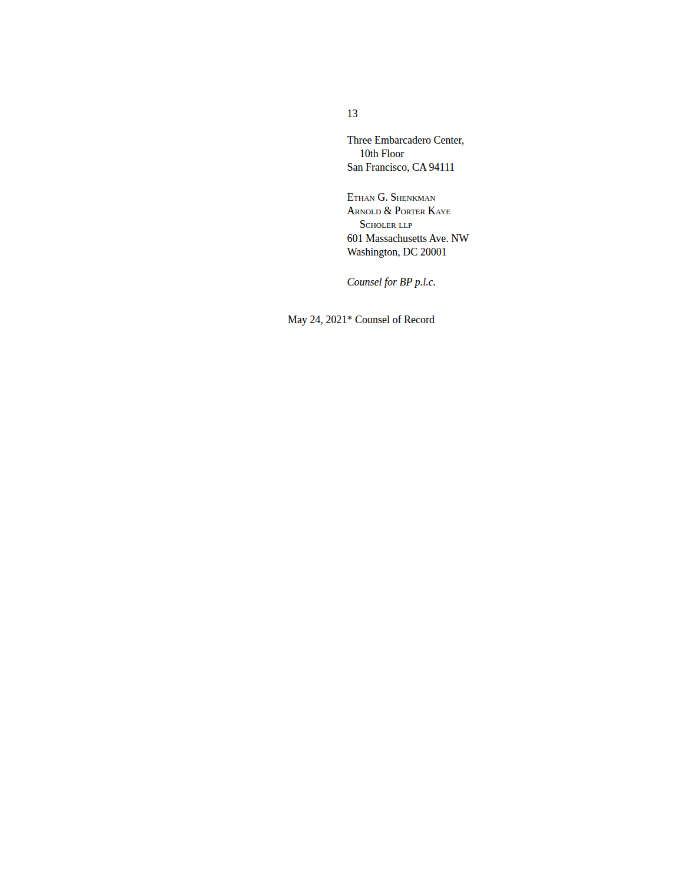13
Three Embarcadero Center,
10th Floor
San Francisco, CA 94111
Ethan G. Shenkman
Arnold & Porter Kaye
Scholer llp
601 Massachusetts Ave. NW
Washington, DC 20001
Counsel for BP p.l.c.
May 24, 2021
* Counsel of Record